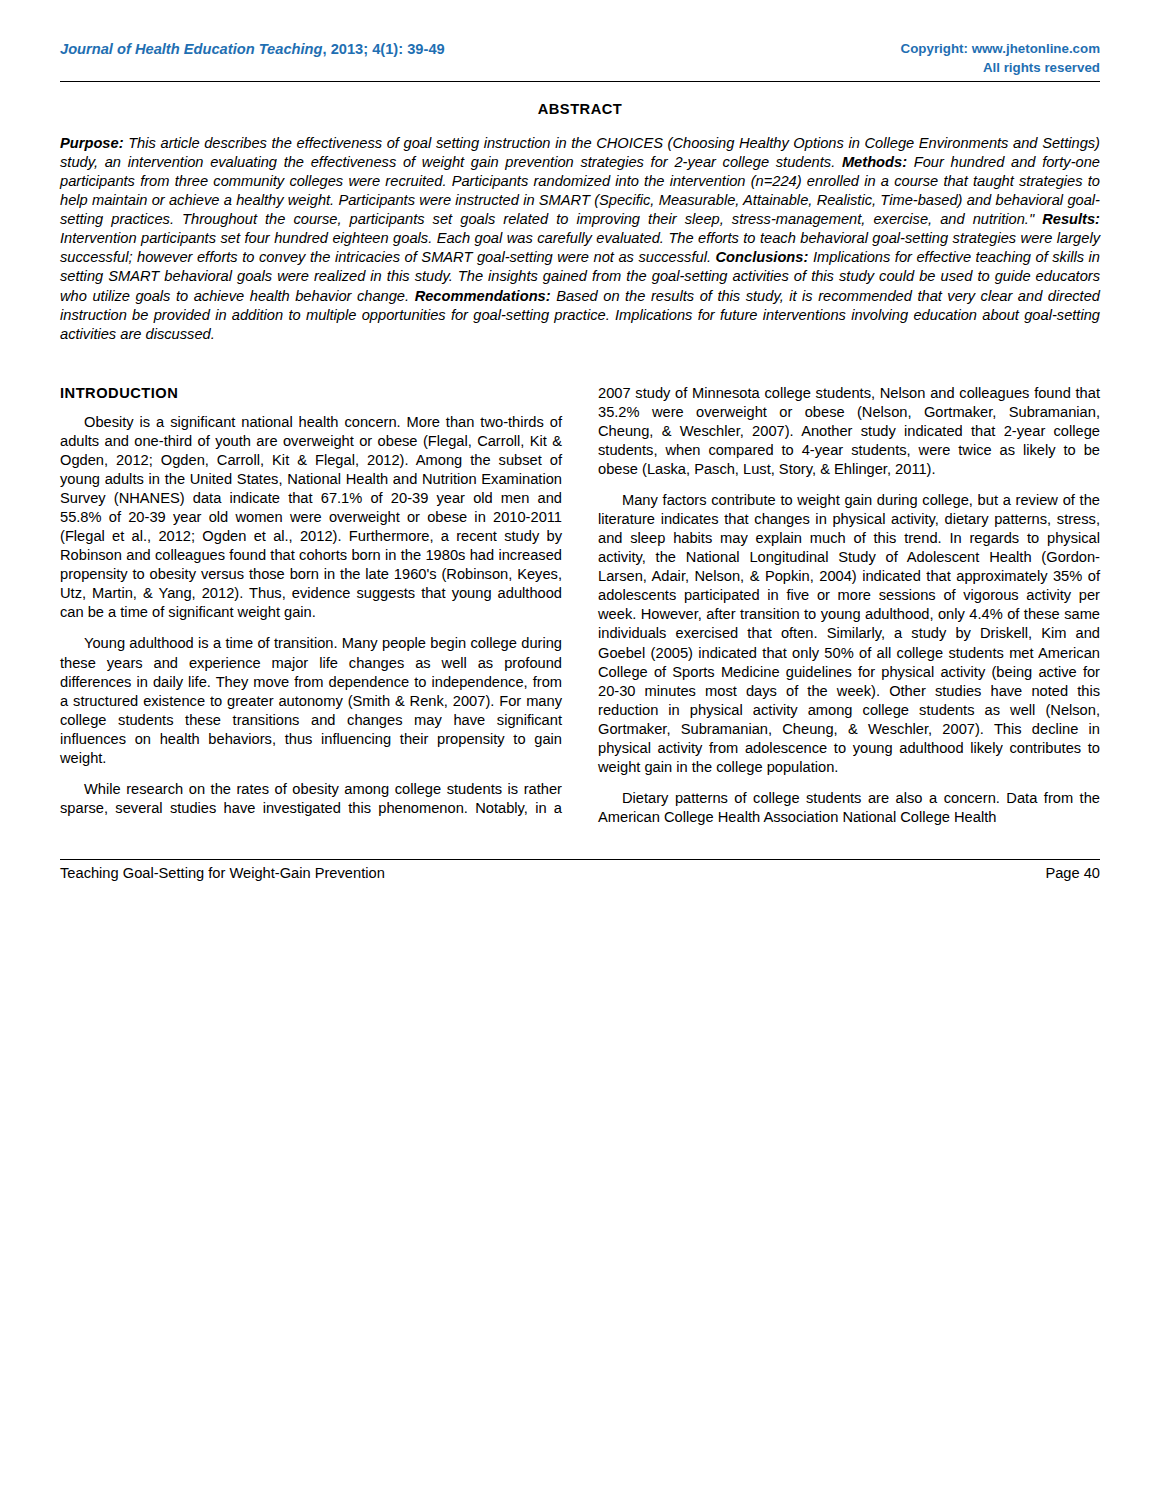Journal of Health Education Teaching, 2013; 4(1): 39-49
Copyright: www.jhetonline.com
All rights reserved
ABSTRACT
Purpose: This article describes the effectiveness of goal setting instruction in the CHOICES (Choosing Healthy Options in College Environments and Settings) study, an intervention evaluating the effectiveness of weight gain prevention strategies for 2-year college students. Methods: Four hundred and forty-one participants from three community colleges were recruited. Participants randomized into the intervention (n=224) enrolled in a course that taught strategies to help maintain or achieve a healthy weight. Participants were instructed in SMART (Specific, Measurable, Attainable, Realistic, Time-based) and behavioral goal-setting practices. Throughout the course, participants set goals related to improving their sleep, stress-management, exercise, and nutrition." Results: Intervention participants set four hundred eighteen goals. Each goal was carefully evaluated. The efforts to teach behavioral goal-setting strategies were largely successful; however efforts to convey the intricacies of SMART goal-setting were not as successful. Conclusions: Implications for effective teaching of skills in setting SMART behavioral goals were realized in this study. The insights gained from the goal-setting activities of this study could be used to guide educators who utilize goals to achieve health behavior change. Recommendations: Based on the results of this study, it is recommended that very clear and directed instruction be provided in addition to multiple opportunities for goal-setting practice. Implications for future interventions involving education about goal-setting activities are discussed.
INTRODUCTION
Obesity is a significant national health concern. More than two-thirds of adults and one-third of youth are overweight or obese (Flegal, Carroll, Kit & Ogden, 2012; Ogden, Carroll, Kit & Flegal, 2012). Among the subset of young adults in the United States, National Health and Nutrition Examination Survey (NHANES) data indicate that 67.1% of 20-39 year old men and 55.8% of 20-39 year old women were overweight or obese in 2010-2011 (Flegal et al., 2012; Ogden et al., 2012). Furthermore, a recent study by Robinson and colleagues found that cohorts born in the 1980s had increased propensity to obesity versus those born in the late 1960's (Robinson, Keyes, Utz, Martin, & Yang, 2012). Thus, evidence suggests that young adulthood can be a time of significant weight gain.
Young adulthood is a time of transition. Many people begin college during these years and experience major life changes as well as profound differences in daily life. They move from dependence to independence, from a structured existence to greater autonomy (Smith & Renk, 2007). For many college students these transitions and changes may have significant influences on health behaviors, thus influencing their propensity to gain weight.
While research on the rates of obesity among college students is rather sparse, several studies have investigated this phenomenon. Notably, in a 2007 study of Minnesota college students, Nelson and colleagues found that 35.2% were overweight or obese (Nelson, Gortmaker, Subramanian, Cheung, & Weschler, 2007). Another study indicated that 2-year college students, when compared to 4-year students, were twice as likely to be obese (Laska, Pasch, Lust, Story, & Ehlinger, 2011).
Many factors contribute to weight gain during college, but a review of the literature indicates that changes in physical activity, dietary patterns, stress, and sleep habits may explain much of this trend. In regards to physical activity, the National Longitudinal Study of Adolescent Health (Gordon-Larsen, Adair, Nelson, & Popkin, 2004) indicated that approximately 35% of adolescents participated in five or more sessions of vigorous activity per week. However, after transition to young adulthood, only 4.4% of these same individuals exercised that often. Similarly, a study by Driskell, Kim and Goebel (2005) indicated that only 50% of all college students met American College of Sports Medicine guidelines for physical activity (being active for 20-30 minutes most days of the week). Other studies have noted this reduction in physical activity among college students as well (Nelson, Gortmaker, Subramanian, Cheung, & Weschler, 2007). This decline in physical activity from adolescence to young adulthood likely contributes to weight gain in the college population.
Dietary patterns of college students are also a concern. Data from the American College Health Association National College Health
Teaching Goal-Setting for Weight-Gain Prevention
Page 40